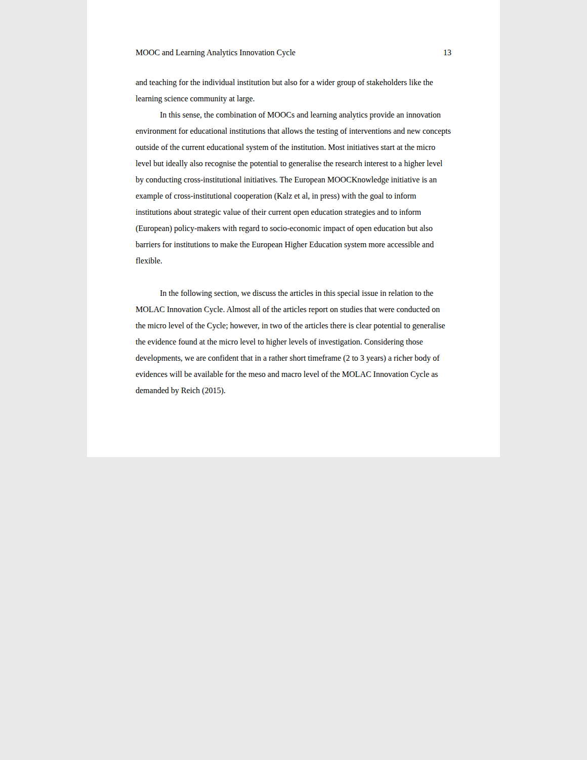MOOC and Learning Analytics Innovation Cycle 13
and teaching for the individual institution but also for a wider group of stakeholders like the learning science community at large.
In this sense, the combination of MOOCs and learning analytics provide an innovation environment for educational institutions that allows the testing of interventions and new concepts outside of the current educational system of the institution. Most initiatives start at the micro level but ideally also recognise the potential to generalise the research interest to a higher level by conducting cross-institutional initiatives. The European MOOCKnowledge initiative is an example of cross-institutional cooperation (Kalz et al, in press) with the goal to inform institutions about strategic value of their current open education strategies and to inform (European) policy-makers with regard to socio-economic impact of open education but also barriers for institutions to make the European Higher Education system more accessible and flexible.
In the following section, we discuss the articles in this special issue in relation to the MOLAC Innovation Cycle. Almost all of the articles report on studies that were conducted on the micro level of the Cycle; however, in two of the articles there is clear potential to generalise the evidence found at the micro level to higher levels of investigation. Considering those developments, we are confident that in a rather short timeframe (2 to 3 years) a richer body of evidences will be available for the meso and macro level of the MOLAC Innovation Cycle as demanded by Reich (2015).